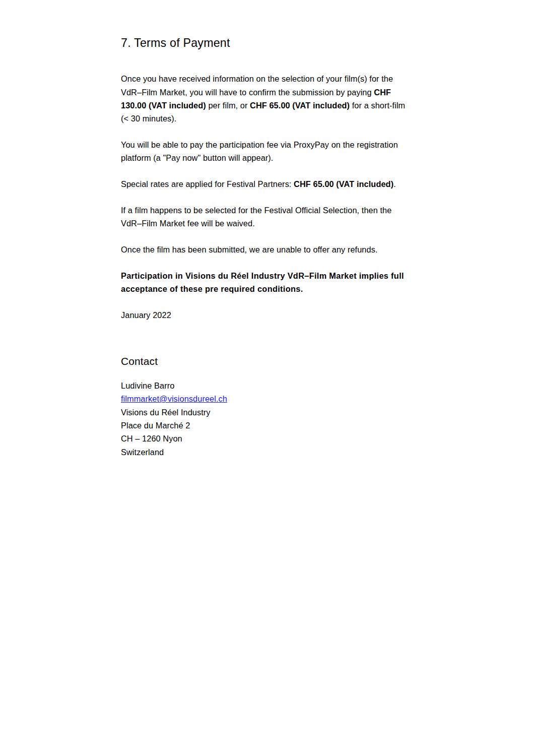7. Terms of Payment
Once you have received information on the selection of your film(s) for the VdR–Film Market, you will have to confirm the submission by paying CHF 130.00 (VAT included) per film, or CHF 65.00 (VAT included) for a short-film (< 30 minutes).
You will be able to pay the participation fee via ProxyPay on the registration platform (a "Pay now" button will appear).
Special rates are applied for Festival Partners: CHF 65.00 (VAT included).
If a film happens to be selected for the Festival Official Selection, then the VdR–Film Market fee will be waived.
Once the film has been submitted, we are unable to offer any refunds.
Participation in Visions du Réel Industry VdR–Film Market implies full acceptance of these pre required conditions.
January 2022
Contact
Ludivine Barro
filmmarket@visionsdureel.ch
Visions du Réel Industry
Place du Marché 2
CH – 1260 Nyon
Switzerland